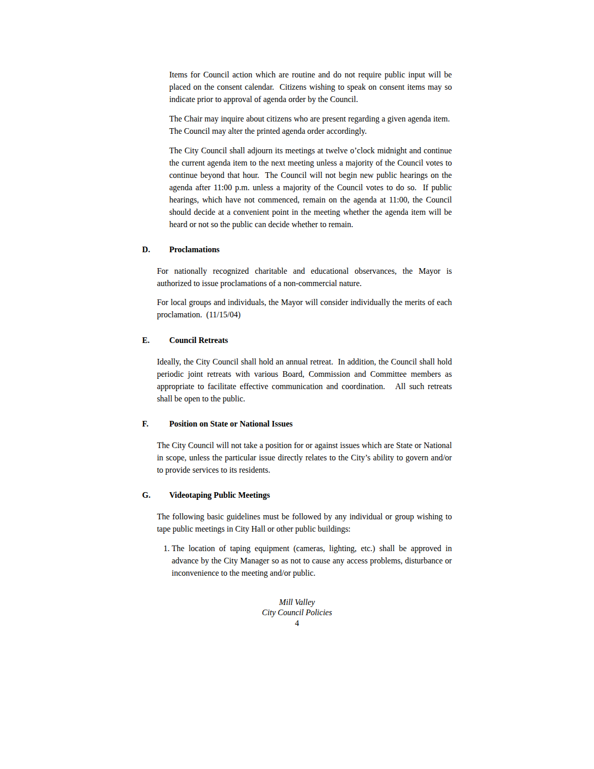Items for Council action which are routine and do not require public input will be placed on the consent calendar. Citizens wishing to speak on consent items may so indicate prior to approval of agenda order by the Council.
The Chair may inquire about citizens who are present regarding a given agenda item. The Council may alter the printed agenda order accordingly.
The City Council shall adjourn its meetings at twelve o’clock midnight and continue the current agenda item to the next meeting unless a majority of the Council votes to continue beyond that hour. The Council will not begin new public hearings on the agenda after 11:00 p.m. unless a majority of the Council votes to do so. If public hearings, which have not commenced, remain on the agenda at 11:00, the Council should decide at a convenient point in the meeting whether the agenda item will be heard or not so the public can decide whether to remain.
D. Proclamations
For nationally recognized charitable and educational observances, the Mayor is authorized to issue proclamations of a non-commercial nature.
For local groups and individuals, the Mayor will consider individually the merits of each proclamation. (11/15/04)
E. Council Retreats
Ideally, the City Council shall hold an annual retreat. In addition, the Council shall hold periodic joint retreats with various Board, Commission and Committee members as appropriate to facilitate effective communication and coordination. All such retreats shall be open to the public.
F. Position on State or National Issues
The City Council will not take a position for or against issues which are State or National in scope, unless the particular issue directly relates to the City’s ability to govern and/or to provide services to its residents.
G. Videotaping Public Meetings
The following basic guidelines must be followed by any individual or group wishing to tape public meetings in City Hall or other public buildings:
The location of taping equipment (cameras, lighting, etc.) shall be approved in advance by the City Manager so as not to cause any access problems, disturbance or inconvenience to the meeting and/or public.
Mill Valley
City Council Policies
4